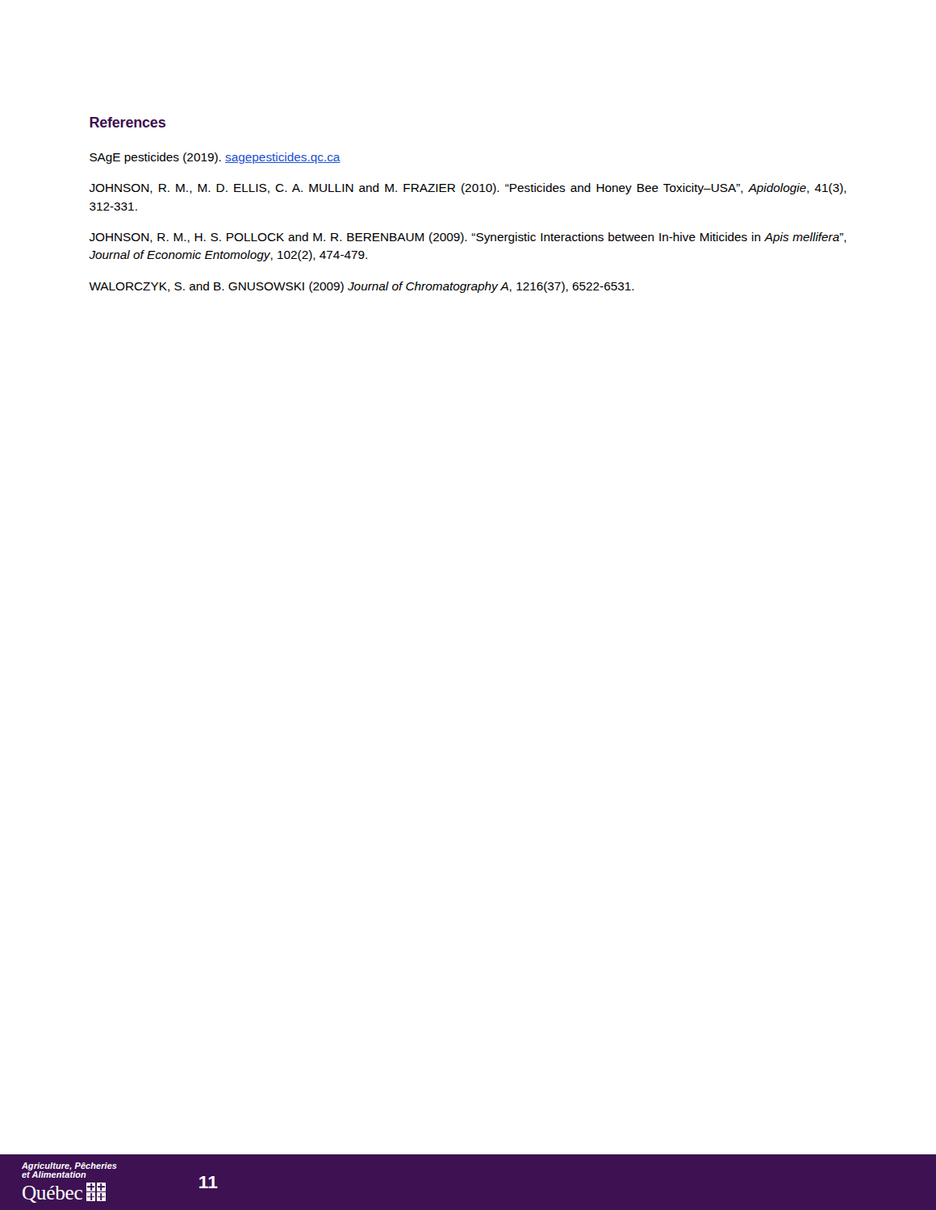References
SAgE pesticides (2019). sagepesticides.qc.ca
JOHNSON, R. M., M. D. ELLIS, C. A. MULLIN and M. FRAZIER (2010). “Pesticides and Honey Bee Toxicity–USA”, Apidologie, 41(3), 312-331.
JOHNSON, R. M., H. S. POLLOCK and M. R. BERENBAUM (2009). “Synergistic Interactions between In-hive Miticides in Apis mellifera”, Journal of Economic Entomology, 102(2), 474-479.
WALORCZYK, S. and B. GNUSOWSKI (2009) Journal of Chromatography A, 1216(37), 6522-6531.
Agriculture, Pêcheries et Alimentation
Québec
11